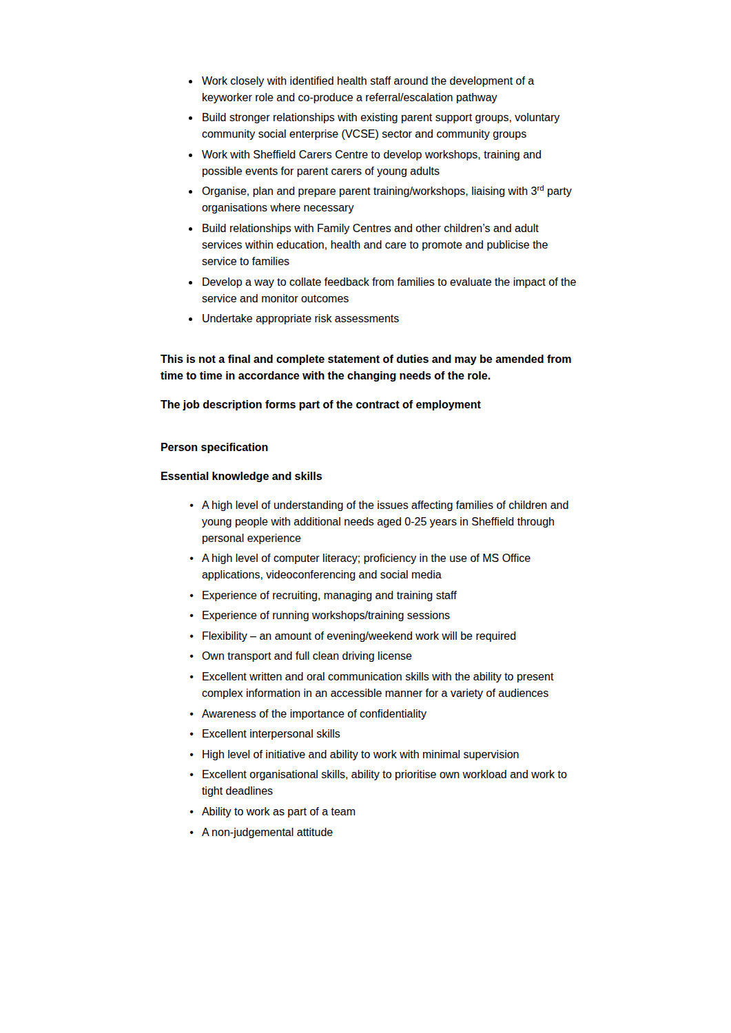Work closely with identified health staff around the development of a keyworker role and co-produce a referral/escalation pathway
Build stronger relationships with existing parent support groups, voluntary community social enterprise (VCSE) sector and community groups
Work with Sheffield Carers Centre to develop workshops, training and possible events for parent carers of young adults
Organise, plan and prepare parent training/workshops, liaising with 3rd party organisations where necessary
Build relationships with Family Centres and other children’s and adult services within education, health and care to promote and publicise the service to families
Develop a way to collate feedback from families to evaluate the impact of the service and monitor outcomes
Undertake appropriate risk assessments
This is not a final and complete statement of duties and may be amended from time to time in accordance with the changing needs of the role.
The job description forms part of the contract of employment
Person specification
Essential knowledge and skills
A high level of understanding of the issues affecting families of children and young people with additional needs aged 0-25 years in Sheffield through personal experience
A high level of computer literacy; proficiency in the use of MS Office applications, videoconferencing and social media
Experience of recruiting, managing and training staff
Experience of running workshops/training sessions
Flexibility – an amount of evening/weekend work will be required
Own transport and full clean driving license
Excellent written and oral communication skills with the ability to present complex information in an accessible manner for a variety of audiences
Awareness of the importance of confidentiality
Excellent interpersonal skills
High level of initiative and ability to work with minimal supervision
Excellent organisational skills, ability to prioritise own workload and work to tight deadlines
Ability to work as part of a team
A non-judgemental attitude